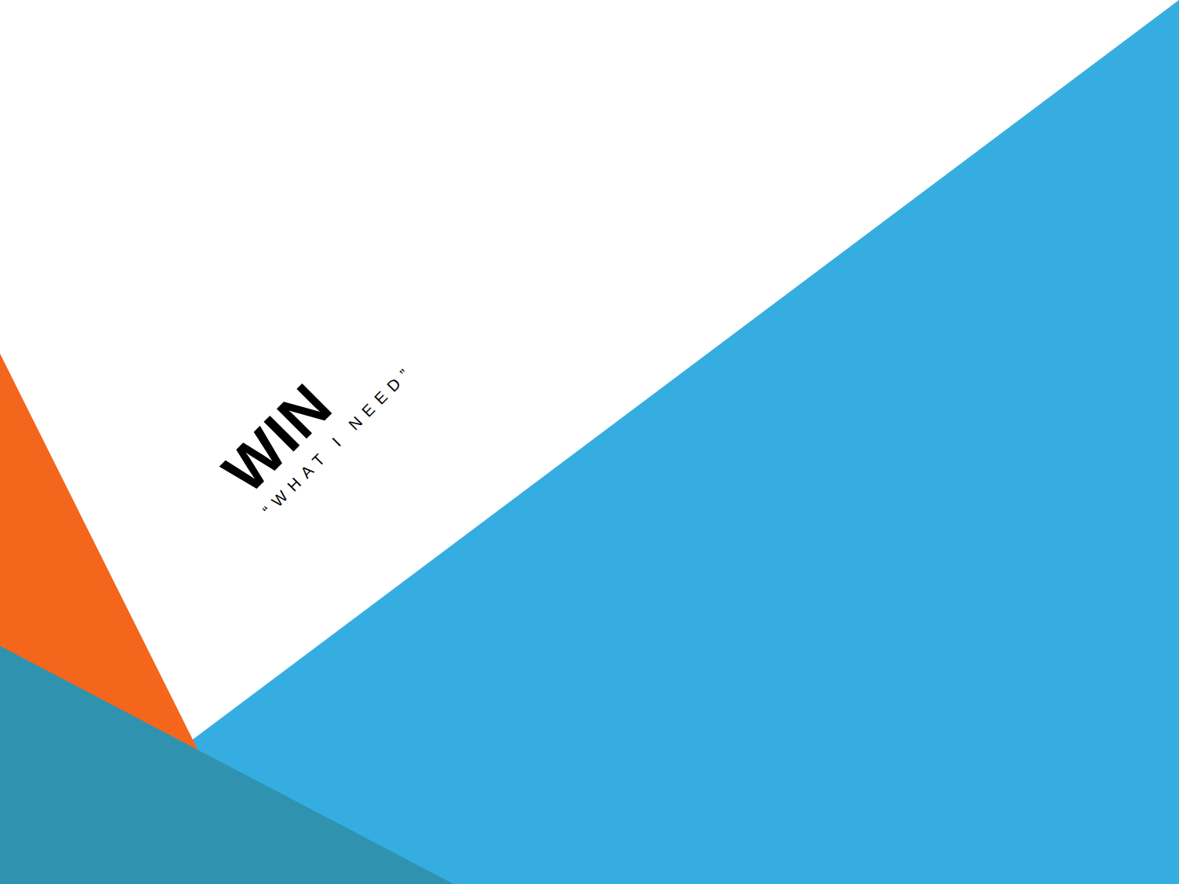WIN
“WHAT I NEED”